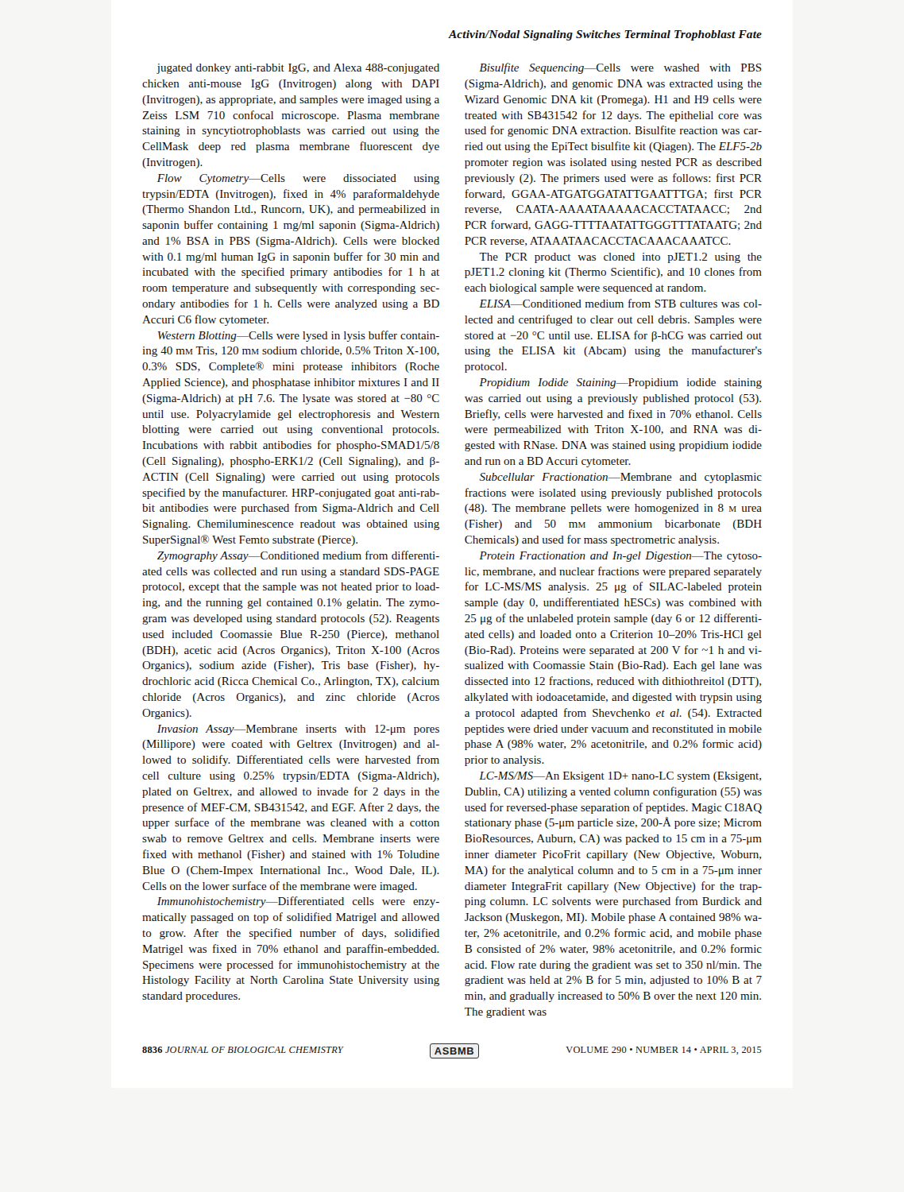Activin/Nodal Signaling Switches Terminal Trophoblast Fate
jugated donkey anti-rabbit IgG, and Alexa 488-conjugated chicken anti-mouse IgG (Invitrogen) along with DAPI (Invitrogen), as appropriate, and samples were imaged using a Zeiss LSM 710 confocal microscope. Plasma membrane staining in syncytiotrophoblasts was carried out using the CellMask deep red plasma membrane fluorescent dye (Invitrogen).
Flow Cytometry—Cells were dissociated using trypsin/EDTA (Invitrogen), fixed in 4% paraformaldehyde (Thermo Shandon Ltd., Runcorn, UK), and permeabilized in saponin buffer containing 1 mg/ml saponin (Sigma-Aldrich) and 1% BSA in PBS (Sigma-Aldrich). Cells were blocked with 0.1 mg/ml human IgG in saponin buffer for 30 min and incubated with the specified primary antibodies for 1 h at room temperature and subsequently with corresponding secondary antibodies for 1 h. Cells were analyzed using a BD Accuri C6 flow cytometer.
Western Blotting—Cells were lysed in lysis buffer containing 40 mm Tris, 120 mm sodium chloride, 0.5% Triton X-100, 0.3% SDS, Complete® mini protease inhibitors (Roche Applied Science), and phosphatase inhibitor mixtures I and II (Sigma-Aldrich) at pH 7.6. The lysate was stored at −80 °C until use. Polyacrylamide gel electrophoresis and Western blotting were carried out using conventional protocols. Incubations with rabbit antibodies for phospho-SMAD1/5/8 (Cell Signaling), phospho-ERK1/2 (Cell Signaling), and β-ACTIN (Cell Signaling) were carried out using protocols specified by the manufacturer. HRP-conjugated goat anti-rabbit antibodies were purchased from Sigma-Aldrich and Cell Signaling. Chemiluminescence readout was obtained using SuperSignal® West Femto substrate (Pierce).
Zymography Assay—Conditioned medium from differentiated cells was collected and run using a standard SDS-PAGE protocol, except that the sample was not heated prior to loading, and the running gel contained 0.1% gelatin. The zymogram was developed using standard protocols (52). Reagents used included Coomassie Blue R-250 (Pierce), methanol (BDH), acetic acid (Acros Organics), Triton X-100 (Acros Organics), sodium azide (Fisher), Tris base (Fisher), hydrochloric acid (Ricca Chemical Co., Arlington, TX), calcium chloride (Acros Organics), and zinc chloride (Acros Organics).
Invasion Assay—Membrane inserts with 12-μm pores (Millipore) were coated with Geltrex (Invitrogen) and allowed to solidify. Differentiated cells were harvested from cell culture using 0.25% trypsin/EDTA (Sigma-Aldrich), plated on Geltrex, and allowed to invade for 2 days in the presence of MEF-CM, SB431542, and EGF. After 2 days, the upper surface of the membrane was cleaned with a cotton swab to remove Geltrex and cells. Membrane inserts were fixed with methanol (Fisher) and stained with 1% Toludine Blue O (Chem-Impex International Inc., Wood Dale, IL). Cells on the lower surface of the membrane were imaged.
Immunohistochemistry—Differentiated cells were enzymatically passaged on top of solidified Matrigel and allowed to grow. After the specified number of days, solidified Matrigel was fixed in 70% ethanol and paraffin-embedded. Specimens were processed for immunohistochemistry at the Histology Facility at North Carolina State University using standard procedures.
Bisulfite Sequencing—Cells were washed with PBS (Sigma-Aldrich), and genomic DNA was extracted using the Wizard Genomic DNA kit (Promega). H1 and H9 cells were treated with SB431542 for 12 days. The epithelial core was used for genomic DNA extraction. Bisulfite reaction was carried out using the EpiTect bisulfite kit (Qiagen). The ELF5-2b promoter region was isolated using nested PCR as described previously (2). The primers used were as follows: first PCR forward, GGAA-ATGATGGATATTGAATTTGA; first PCR reverse, CAATA-AAAATAAAAACACCTATAACC; 2nd PCR forward, GAGG-TTTTAATATTGGGTTTATAATG; 2nd PCR reverse, ATAAATAACACCTACAAACAAATCC.
The PCR product was cloned into pJET1.2 using the pJET1.2 cloning kit (Thermo Scientific), and 10 clones from each biological sample were sequenced at random.
ELISA—Conditioned medium from STB cultures was collected and centrifuged to clear out cell debris. Samples were stored at −20 °C until use. ELISA for β-hCG was carried out using the ELISA kit (Abcam) using the manufacturer's protocol.
Propidium Iodide Staining—Propidium iodide staining was carried out using a previously published protocol (53). Briefly, cells were harvested and fixed in 70% ethanol. Cells were permeabilized with Triton X-100, and RNA was digested with RNase. DNA was stained using propidium iodide and run on a BD Accuri cytometer.
Subcellular Fractionation—Membrane and cytoplasmic fractions were isolated using previously published protocols (48). The membrane pellets were homogenized in 8 m urea (Fisher) and 50 mm ammonium bicarbonate (BDH Chemicals) and used for mass spectrometric analysis.
Protein Fractionation and In-gel Digestion—The cytosolic, membrane, and nuclear fractions were prepared separately for LC-MS/MS analysis. 25 μg of SILAC-labeled protein sample (day 0, undifferentiated hESCs) was combined with 25 μg of the unlabeled protein sample (day 6 or 12 differentiated cells) and loaded onto a Criterion 10–20% Tris-HCl gel (Bio-Rad). Proteins were separated at 200 V for ~1 h and visualized with Coomassie Stain (Bio-Rad). Each gel lane was dissected into 12 fractions, reduced with dithiothreitol (DTT), alkylated with iodoacetamide, and digested with trypsin using a protocol adapted from Shevchenko et al. (54). Extracted peptides were dried under vacuum and reconstituted in mobile phase A (98% water, 2% acetonitrile, and 0.2% formic acid) prior to analysis.
LC-MS/MS—An Eksigent 1D+ nano-LC system (Eksigent, Dublin, CA) utilizing a vented column configuration (55) was used for reversed-phase separation of peptides. Magic C18AQ stationary phase (5-μm particle size, 200-Å pore size; Microm BioResources, Auburn, CA) was packed to 15 cm in a 75-μm inner diameter PicoFrit capillary (New Objective, Woburn, MA) for the analytical column and to 5 cm in a 75-μm inner diameter IntegraFrit capillary (New Objective) for the trapping column. LC solvents were purchased from Burdick and Jackson (Muskegon, MI). Mobile phase A contained 98% water, 2% acetonitrile, and 0.2% formic acid, and mobile phase B consisted of 2% water, 98% acetonitrile, and 0.2% formic acid. Flow rate during the gradient was set to 350 nl/min. The gradient was held at 2% B for 5 min, adjusted to 10% B at 7 min, and gradually increased to 50% B over the next 120 min. The gradient was
8836 JOURNAL OF BIOLOGICAL CHEMISTRY
ASBMB
VOLUME 290 • NUMBER 14 • APRIL 3, 2015